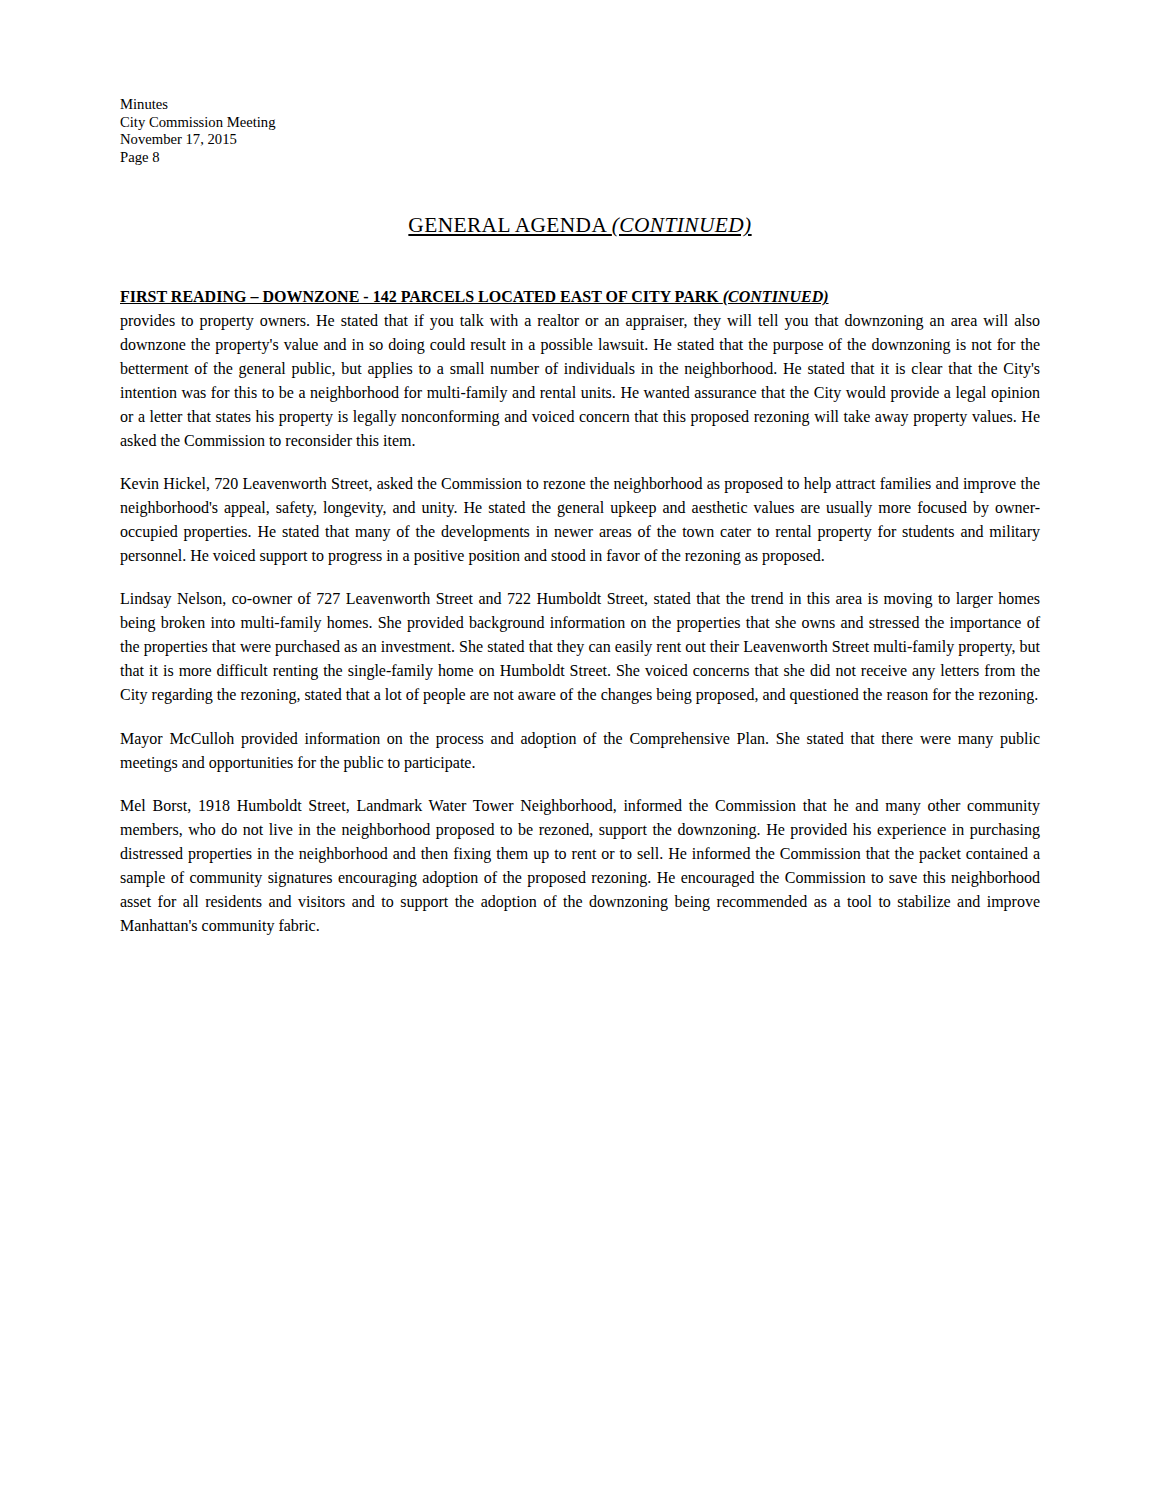Minutes
City Commission Meeting
November 17, 2015
Page 8
GENERAL AGENDA (CONTINUED)
FIRST READING – DOWNZONE - 142 PARCELS LOCATED EAST OF CITY PARK (CONTINUED)
provides to property owners. He stated that if you talk with a realtor or an appraiser, they will tell you that downzoning an area will also downzone the property's value and in so doing could result in a possible lawsuit. He stated that the purpose of the downzoning is not for the betterment of the general public, but applies to a small number of individuals in the neighborhood. He stated that it is clear that the City's intention was for this to be a neighborhood for multi-family and rental units. He wanted assurance that the City would provide a legal opinion or a letter that states his property is legally nonconforming and voiced concern that this proposed rezoning will take away property values. He asked the Commission to reconsider this item.
Kevin Hickel, 720 Leavenworth Street, asked the Commission to rezone the neighborhood as proposed to help attract families and improve the neighborhood's appeal, safety, longevity, and unity. He stated the general upkeep and aesthetic values are usually more focused by owner-occupied properties. He stated that many of the developments in newer areas of the town cater to rental property for students and military personnel. He voiced support to progress in a positive position and stood in favor of the rezoning as proposed.
Lindsay Nelson, co-owner of 727 Leavenworth Street and 722 Humboldt Street, stated that the trend in this area is moving to larger homes being broken into multi-family homes. She provided background information on the properties that she owns and stressed the importance of the properties that were purchased as an investment. She stated that they can easily rent out their Leavenworth Street multi-family property, but that it is more difficult renting the single-family home on Humboldt Street. She voiced concerns that she did not receive any letters from the City regarding the rezoning, stated that a lot of people are not aware of the changes being proposed, and questioned the reason for the rezoning.
Mayor McCulloh provided information on the process and adoption of the Comprehensive Plan. She stated that there were many public meetings and opportunities for the public to participate.
Mel Borst, 1918 Humboldt Street, Landmark Water Tower Neighborhood, informed the Commission that he and many other community members, who do not live in the neighborhood proposed to be rezoned, support the downzoning. He provided his experience in purchasing distressed properties in the neighborhood and then fixing them up to rent or to sell. He informed the Commission that the packet contained a sample of community signatures encouraging adoption of the proposed rezoning. He encouraged the Commission to save this neighborhood asset for all residents and visitors and to support the adoption of the downzoning being recommended as a tool to stabilize and improve Manhattan's community fabric.